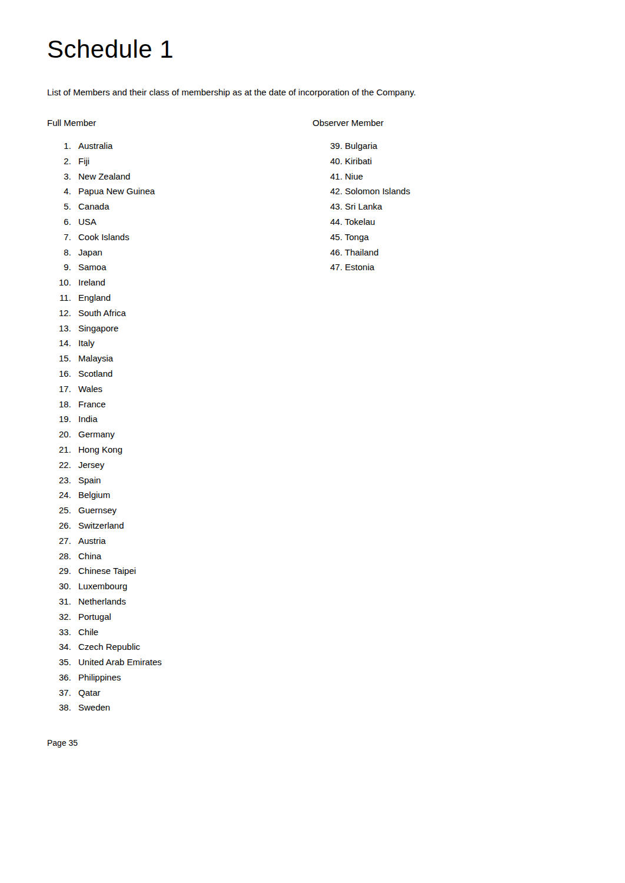Schedule 1
List of Members and their class of membership as at the date of incorporation of the Company.
Full Member
Australia
Fiji
New Zealand
Papua New Guinea
Canada
USA
Cook Islands
Japan
Samoa
Ireland
England
South Africa
Singapore
Italy
Malaysia
Scotland
Wales
France
India
Germany
Hong Kong
Jersey
Spain
Belgium
Guernsey
Switzerland
Austria
China
Chinese Taipei
Luxembourg
Netherlands
Portugal
Chile
Czech Republic
United Arab Emirates
Philippines
Qatar
Sweden
Observer Member
39. Bulgaria
40. Kiribati
41. Niue
42. Solomon Islands
43. Sri Lanka
44. Tokelau
45. Tonga
46. Thailand
47. Estonia
Page 35